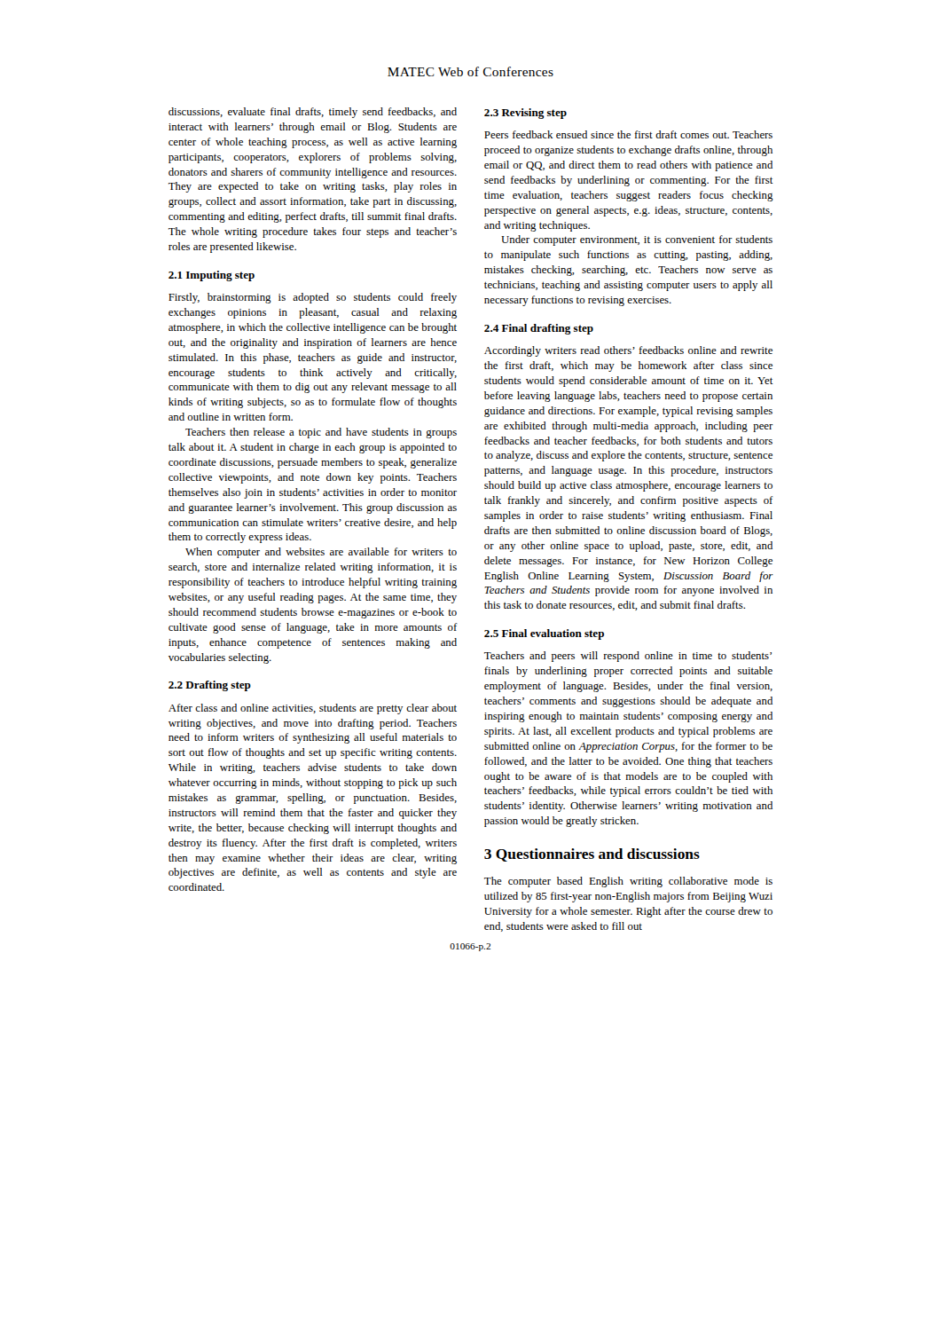MATEC Web of Conferences
discussions, evaluate final drafts, timely send feedbacks, and interact with learners’ through email or Blog. Students are center of whole teaching process, as well as active learning participants, cooperators, explorers of problems solving, donators and sharers of community intelligence and resources. They are expected to take on writing tasks, play roles in groups, collect and assort information, take part in discussing, commenting and editing, perfect drafts, till summit final drafts. The whole writing procedure takes four steps and teacher’s roles are presented likewise.
2.1 Imputing step
Firstly, brainstorming is adopted so students could freely exchanges opinions in pleasant, casual and relaxing atmosphere, in which the collective intelligence can be brought out, and the originality and inspiration of learners are hence stimulated. In this phase, teachers as guide and instructor, encourage students to think actively and critically, communicate with them to dig out any relevant message to all kinds of writing subjects, so as to formulate flow of thoughts and outline in written form.
Teachers then release a topic and have students in groups talk about it. A student in charge in each group is appointed to coordinate discussions, persuade members to speak, generalize collective viewpoints, and note down key points. Teachers themselves also join in students’ activities in order to monitor and guarantee learner’s involvement. This group discussion as communication can stimulate writers’ creative desire, and help them to correctly express ideas.
When computer and websites are available for writers to search, store and internalize related writing information, it is responsibility of teachers to introduce helpful writing training websites, or any useful reading pages. At the same time, they should recommend students browse e-magazines or e-book to cultivate good sense of language, take in more amounts of inputs, enhance competence of sentences making and vocabularies selecting.
2.2 Drafting step
After class and online activities, students are pretty clear about writing objectives, and move into drafting period. Teachers need to inform writers of synthesizing all useful materials to sort out flow of thoughts and set up specific writing contents. While in writing, teachers advise students to take down whatever occurring in minds, without stopping to pick up such mistakes as grammar, spelling, or punctuation. Besides, instructors will remind them that the faster and quicker they write, the better, because checking will interrupt thoughts and destroy its fluency. After the first draft is completed, writers then may examine whether their ideas are clear, writing objectives are definite, as well as contents and style are coordinated.
2.3 Revising step
Peers feedback ensued since the first draft comes out. Teachers proceed to organize students to exchange drafts online, through email or QQ, and direct them to read others with patience and send feedbacks by underlining or commenting. For the first time evaluation, teachers suggest readers focus checking perspective on general aspects, e.g. ideas, structure, contents, and writing techniques.
Under computer environment, it is convenient for students to manipulate such functions as cutting, pasting, adding, mistakes checking, searching, etc. Teachers now serve as technicians, teaching and assisting computer users to apply all necessary functions to revising exercises.
2.4 Final drafting step
Accordingly writers read others’ feedbacks online and rewrite the first draft, which may be homework after class since students would spend considerable amount of time on it. Yet before leaving language labs, teachers need to propose certain guidance and directions. For example, typical revising samples are exhibited through multi-media approach, including peer feedbacks and teacher feedbacks, for both students and tutors to analyze, discuss and explore the contents, structure, sentence patterns, and language usage. In this procedure, instructors should build up active class atmosphere, encourage learners to talk frankly and sincerely, and confirm positive aspects of samples in order to raise students’ writing enthusiasm. Final drafts are then submitted to online discussion board of Blogs, or any other online space to upload, paste, store, edit, and delete messages. For instance, for New Horizon College English Online Learning System, Discussion Board for Teachers and Students provide room for anyone involved in this task to donate resources, edit, and submit final drafts.
2.5 Final evaluation step
Teachers and peers will respond online in time to students’ finals by underlining proper corrected points and suitable employment of language. Besides, under the final version, teachers’ comments and suggestions should be adequate and inspiring enough to maintain students’ composing energy and spirits. At last, all excellent products and typical problems are submitted online on Appreciation Corpus, for the former to be followed, and the latter to be avoided. One thing that teachers ought to be aware of is that models are to be coupled with teachers’ feedbacks, while typical errors couldn’t be tied with students’ identity. Otherwise learners’ writing motivation and passion would be greatly stricken.
3 Questionnaires and discussions
The computer based English writing collaborative mode is utilized by 85 first-year non-English majors from Beijing Wuzi University for a whole semester. Right after the course drew to end, students were asked to fill out
01066-p.2